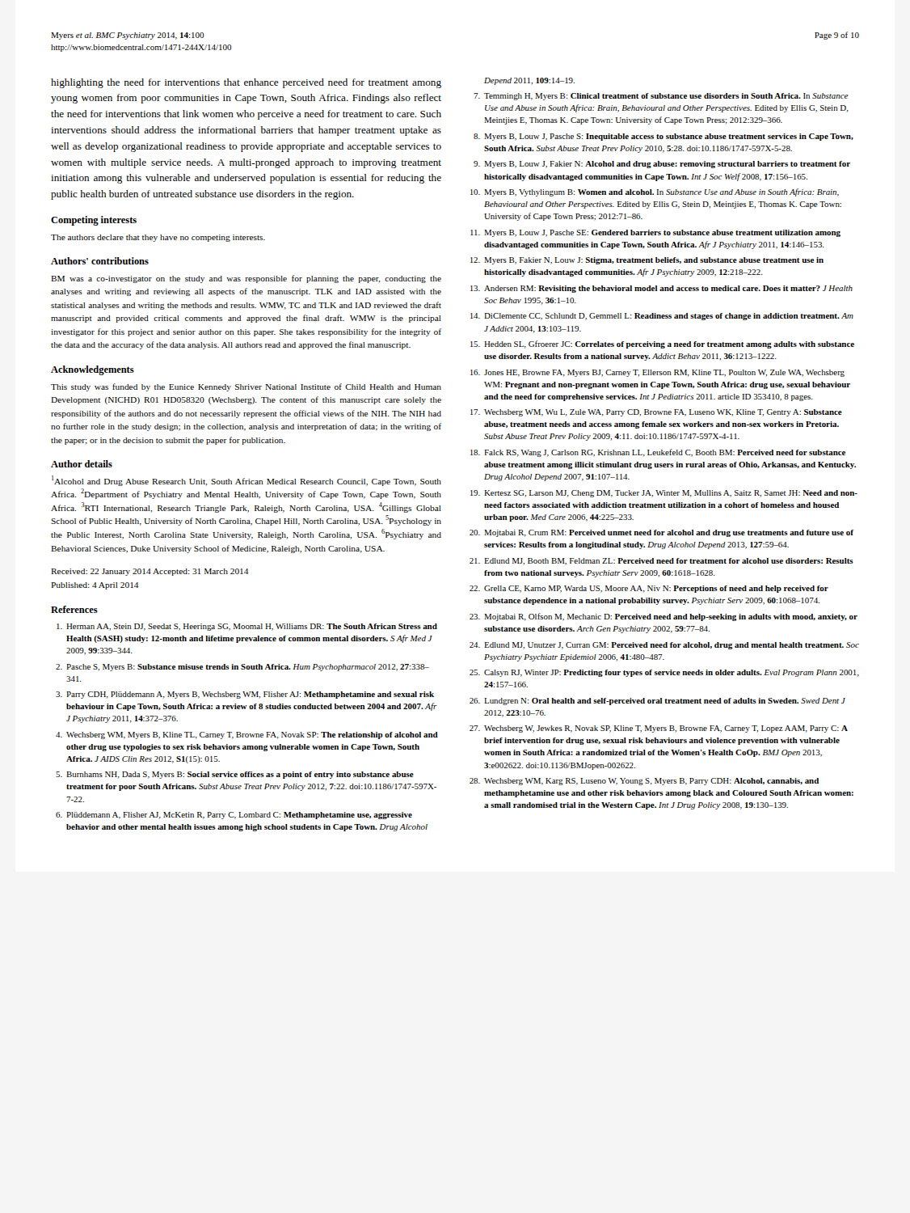Myers et al. BMC Psychiatry 2014, 14:100
http://www.biomedcentral.com/1471-244X/14/100
Page 9 of 10
highlighting the need for interventions that enhance perceived need for treatment among young women from poor communities in Cape Town, South Africa. Findings also reflect the need for interventions that link women who perceive a need for treatment to care. Such interventions should address the informational barriers that hamper treatment uptake as well as develop organizational readiness to provide appropriate and acceptable services to women with multiple service needs. A multi-pronged approach to improving treatment initiation among this vulnerable and underserved population is essential for reducing the public health burden of untreated substance use disorders in the region.
Competing interests
The authors declare that they have no competing interests.
Authors' contributions
BM was a co-investigator on the study and was responsible for planning the paper, conducting the analyses and writing and reviewing all aspects of the manuscript. TLK and IAD assisted with the statistical analyses and writing the methods and results. WMW, TC and TLK and IAD reviewed the draft manuscript and provided critical comments and approved the final draft. WMW is the principal investigator for this project and senior author on this paper. She takes responsibility for the integrity of the data and the accuracy of the data analysis. All authors read and approved the final manuscript.
Acknowledgements
This study was funded by the Eunice Kennedy Shriver National Institute of Child Health and Human Development (NICHD) R01 HD058320 (Wechsberg). The content of this manuscript care solely the responsibility of the authors and do not necessarily represent the official views of the NIH. The NIH had no further role in the study design; in the collection, analysis and interpretation of data; in the writing of the paper; or in the decision to submit the paper for publication.
Author details
1Alcohol and Drug Abuse Research Unit, South African Medical Research Council, Cape Town, South Africa. 2Department of Psychiatry and Mental Health, University of Cape Town, Cape Town, South Africa. 3RTI International, Research Triangle Park, Raleigh, North Carolina, USA. 4Gillings Global School of Public Health, University of North Carolina, Chapel Hill, North Carolina, USA. 5Psychology in the Public Interest, North Carolina State University, Raleigh, North Carolina, USA. 6Psychiatry and Behavioral Sciences, Duke University School of Medicine, Raleigh, North Carolina, USA.
Received: 22 January 2014 Accepted: 31 March 2014
Published: 4 April 2014
References
Herman AA, Stein DJ, Seedat S, Heeringa SG, Moomal H, Williams DR: The South African Stress and Health (SASH) study: 12-month and lifetime prevalence of common mental disorders. S Afr Med J 2009, 99:339–344.
Pasche S, Myers B: Substance misuse trends in South Africa. Hum Psychopharmacol 2012, 27:338–341.
Parry CDH, Plüddemann A, Myers B, Wechsberg WM, Flisher AJ: Methamphetamine and sexual risk behaviour in Cape Town, South Africa: a review of 8 studies conducted between 2004 and 2007. Afr J Psychiatry 2011, 14:372–376.
Wechsberg WM, Myers B, Kline TL, Carney T, Browne FA, Novak SP: The relationship of alcohol and other drug use typologies to sex risk behaviors among vulnerable women in Cape Town, South Africa. J AIDS Clin Res 2012, S1(15): 015.
Burnhams NH, Dada S, Myers B: Social service offices as a point of entry into substance abuse treatment for poor South Africans. Subst Abuse Treat Prev Policy 2012, 7:22. doi:10.1186/1747-597X-7-22.
Plüddemann A, Flisher AJ, McKetin R, Parry C, Lombard C: Methamphetamine use, aggressive behavior and other mental health issues among high school students in Cape Town. Drug Alcohol Depend 2011, 109:14–19.
Temmingh H, Myers B: Clinical treatment of substance use disorders in South Africa. In Substance Use and Abuse in South Africa: Brain, Behavioural and Other Perspectives. Edited by Ellis G, Stein D, Meintjies E, Thomas K. Cape Town: University of Cape Town Press; 2012:329–366.
Myers B, Louw J, Pasche S: Inequitable access to substance abuse treatment services in Cape Town, South Africa. Subst Abuse Treat Prev Policy 2010, 5:28. doi:10.1186/1747-597X-5-28.
Myers B, Louw J, Fakier N: Alcohol and drug abuse: removing structural barriers to treatment for historically disadvantaged communities in Cape Town. Int J Soc Welf 2008, 17:156–165.
Myers B, Vythylingum B: Women and alcohol. In Substance Use and Abuse in South Africa: Brain, Behavioural and Other Perspectives. Edited by Ellis G, Stein D, Meintjies E, Thomas K. Cape Town: University of Cape Town Press; 2012:71–86.
Myers B, Louw J, Pasche SE: Gendered barriers to substance abuse treatment utilization among disadvantaged communities in Cape Town, South Africa. Afr J Psychiatry 2011, 14:146–153.
Myers B, Fakier N, Louw J: Stigma, treatment beliefs, and substance abuse treatment use in historically disadvantaged communities. Afr J Psychiatry 2009, 12:218–222.
Andersen RM: Revisiting the behavioral model and access to medical care. Does it matter? J Health Soc Behav 1995, 36:1–10.
DiClemente CC, Schlundt D, Gemmell L: Readiness and stages of change in addiction treatment. Am J Addict 2004, 13:103–119.
Hedden SL, Gfroerer JC: Correlates of perceiving a need for treatment among adults with substance use disorder. Results from a national survey. Addict Behav 2011, 36:1213–1222.
Jones HE, Browne FA, Myers BJ, Carney T, Ellerson RM, Kline TL, Poulton W, Zule WA, Wechsberg WM: Pregnant and non-pregnant women in Cape Town, South Africa: drug use, sexual behaviour and the need for comprehensive services. Int J Pediatrics 2011. article ID 353410, 8 pages.
Wechsberg WM, Wu L, Zule WA, Parry CD, Browne FA, Luseno WK, Kline T, Gentry A: Substance abuse, treatment needs and access among female sex workers and non-sex workers in Pretoria. Subst Abuse Treat Prev Policy 2009, 4:11. doi:10.1186/1747-597X-4-11.
Falck RS, Wang J, Carlson RG, Krishnan LL, Leukefeld C, Booth BM: Perceived need for substance abuse treatment among illicit stimulant drug users in rural areas of Ohio, Arkansas, and Kentucky. Drug Alcohol Depend 2007, 91:107–114.
Kertesz SG, Larson MJ, Cheng DM, Tucker JA, Winter M, Mullins A, Saitz R, Samet JH: Need and non-need factors associated with addiction treatment utilization in a cohort of homeless and housed urban poor. Med Care 2006, 44:225–233.
Mojtabai R, Crum RM: Perceived unmet need for alcohol and drug use treatments and future use of services: Results from a longitudinal study. Drug Alcohol Depend 2013, 127:59–64.
Edlund MJ, Booth BM, Feldman ZL: Perceived need for treatment for alcohol use disorders: Results from two national surveys. Psychiatr Serv 2009, 60:1618–1628.
Grella CE, Karno MP, Warda US, Moore AA, Niv N: Perceptions of need and help received for substance dependence in a national probability survey. Psychiatr Serv 2009, 60:1068–1074.
Mojtabai R, Olfson M, Mechanic D: Perceived need and help-seeking in adults with mood, anxiety, or substance use disorders. Arch Gen Psychiatry 2002, 59:77–84.
Edlund MJ, Unutzer J, Curran GM: Perceived need for alcohol, drug and mental health treatment. Soc Psychiatry Psychiatr Epidemiol 2006, 41:480–487.
Calsyn RJ, Winter JP: Predicting four types of service needs in older adults. Eval Program Plann 2001, 24:157–166.
Lundgren N: Oral health and self-perceived oral treatment need of adults in Sweden. Swed Dent J 2012, 223:10–76.
Wechsberg W, Jewkes R, Novak SP, Kline T, Myers B, Browne FA, Carney T, Lopez AAM, Parry C: A brief intervention for drug use, sexual risk behaviours and violence prevention with vulnerable women in South Africa: a randomized trial of the Women's Health CoOp. BMJ Open 2013, 3:e002622. doi:10.1136/BMJopen-002622.
Wechsberg WM, Karg RS, Luseno W, Young S, Myers B, Parry CDH: Alcohol, cannabis, and methamphetamine use and other risk behaviors among black and Coloured South African women: a small randomised trial in the Western Cape. Int J Drug Policy 2008, 19:130–139.